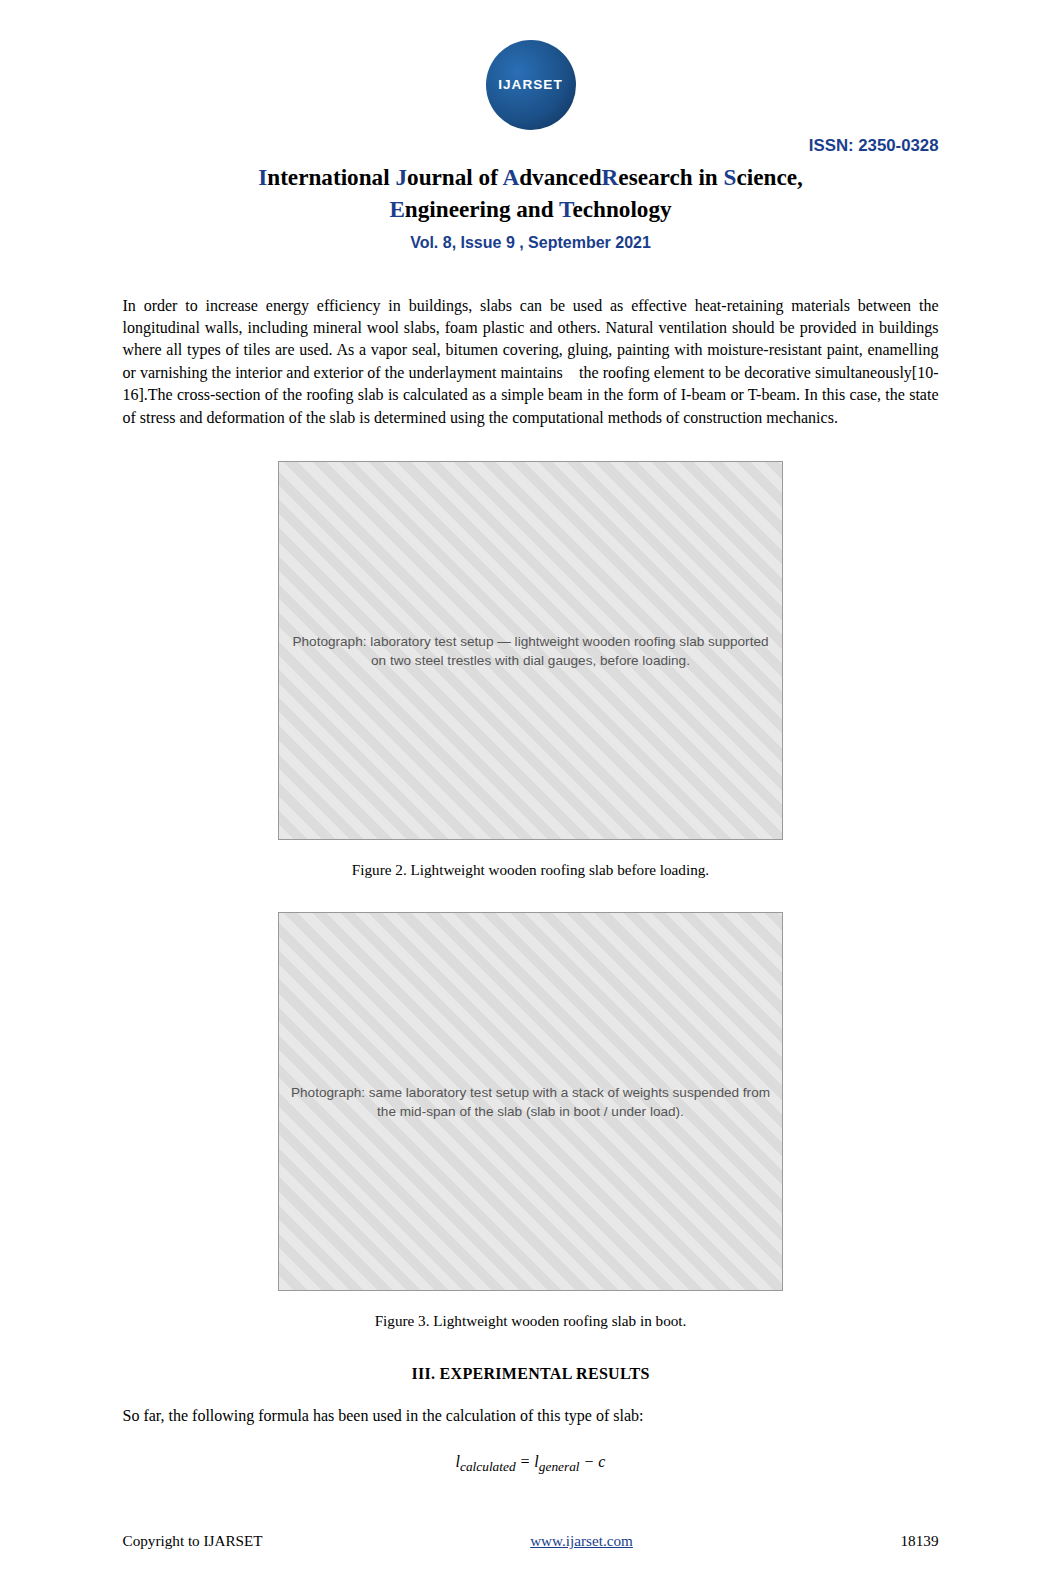IJARSET
ISSN: 2350-0328
International Journal of Advanced Research in Science,
Engineering and Technology
Vol. 8, Issue 9 , September 2021
In order to increase energy efficiency in buildings, slabs can be used as effective heat-retaining materials between the longitudinal walls, including mineral wool slabs, foam plastic and others. Natural ventilation should be provided in buildings where all types of tiles are used. As a vapor seal, bitumen covering, gluing, painting with moisture-resistant paint, enamelling or varnishing the interior and exterior of the underlayment maintains the roofing element to be decorative simultaneously[10-16].The cross-section of the roofing slab is calculated as a simple beam in the form of I-beam or T-beam. In this case, the state of stress and deformation of the slab is determined using the computational methods of construction mechanics.
Photograph: laboratory test setup — lightweight wooden roofing slab supported on two steel trestles with dial gauges, before loading.
Figure 2. Lightweight wooden roofing slab before loading.
Photograph: same laboratory test setup with a stack of weights suspended from the mid-span of the slab (slab in boot / under load).
Figure 3. Lightweight wooden roofing slab in boot.
III. EXPERIMENTAL RESULTS
So far, the following formula has been used in the calculation of this type of slab:
lcalculated = lgeneral − c
Copyright to IJARSET www.ijarset.com 18139